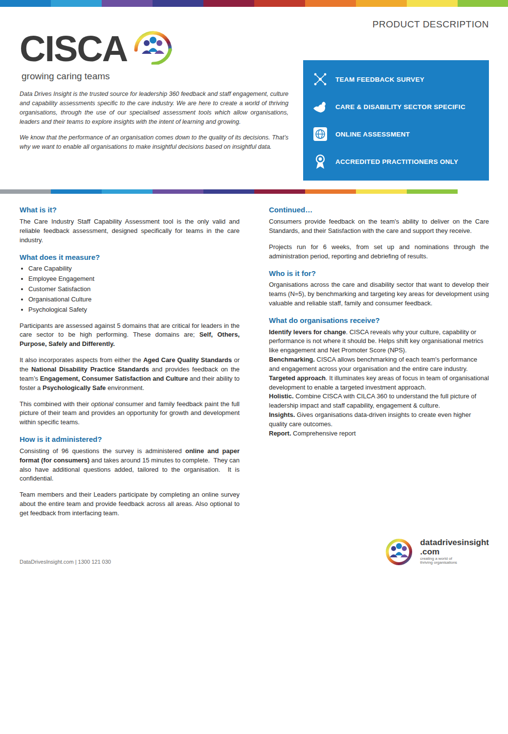PRODUCT DESCRIPTION
CISCA
growing caring teams
Data Drives Insight is the trusted source for leadership 360 feedback and staff engagement, culture and capability assessments specific to the care industry. We are here to create a world of thriving organisations, through the use of our specialised assessment tools which allow organisations, leaders and their teams to explore insights with the intent of learning and growing.
We know that the performance of an organisation comes down to the quality of its decisions. That’s why we want to enable all organisations to make insightful decisions based on insightful data.
TEAM FEEDBACK SURVEY
CARE & DISABILITY SECTOR SPECIFIC
ONLINE ASSESSMENT
ACCREDITED PRACTITIONERS ONLY
What is it?
The Care Industry Staff Capability Assessment tool is the only valid and reliable feedback assessment, designed specifically for teams in the care industry.
What does it measure?
Care Capability
Employee Engagement
Customer Satisfaction
Organisational Culture
Psychological Safety
Participants are assessed against 5 domains that are critical for leaders in the care sector to be high performing. These domains are; Self, Others, Purpose, Safely and Differently.
It also incorporates aspects from either the Aged Care Quality Standards or the National Disability Practice Standards and provides feedback on the team’s Engagement, Consumer Satisfaction and Culture and their ability to foster a Psychologically Safe environment.
This combined with their optional consumer and family feedback paint the full picture of their team and provides an opportunity for growth and development within specific teams.
How is it administered?
Consisting of 96 questions the survey is administered online and paper format (for consumers) and takes around 15 minutes to complete. They can also have additional questions added, tailored to the organisation. It is confidential.
Team members and their Leaders participate by completing an online survey about the entire team and provide feedback across all areas. Also optional to get feedback from interfacing team.
Continued…
Consumers provide feedback on the team's ability to deliver on the Care Standards, and their Satisfaction with the care and support they receive.
Projects run for 6 weeks, from set up and nominations through the administration period, reporting and debriefing of results.
Who is it for?
Organisations across the care and disability sector that want to develop their teams (N=5), by benchmarking and targeting key areas for development using valuable and reliable staff, family and consumer feedback.
What do organisations receive?
Identify levers for change. CISCA reveals why your culture, capability or performance is not where it should be. Helps shift key organisational metrics like engagement and Net Promoter Score (NPS).
Benchmarking. CISCA allows benchmarking of each team's performance and engagement across your organisation and the entire care industry.
Targeted approach. It illuminates key areas of focus in team of organisational development to enable a targeted investment approach.
Holistic. Combine CISCA with CILCA 360 to understand the full picture of leadership impact and staff capability, engagement & culture.
Insights. Gives organisations data-driven insights to create even higher quality care outcomes.
Report. Comprehensive report
DataDrivesInsight.com | 1300 121 030
datadrivesinsight
.com creating a world of
thriving organisations